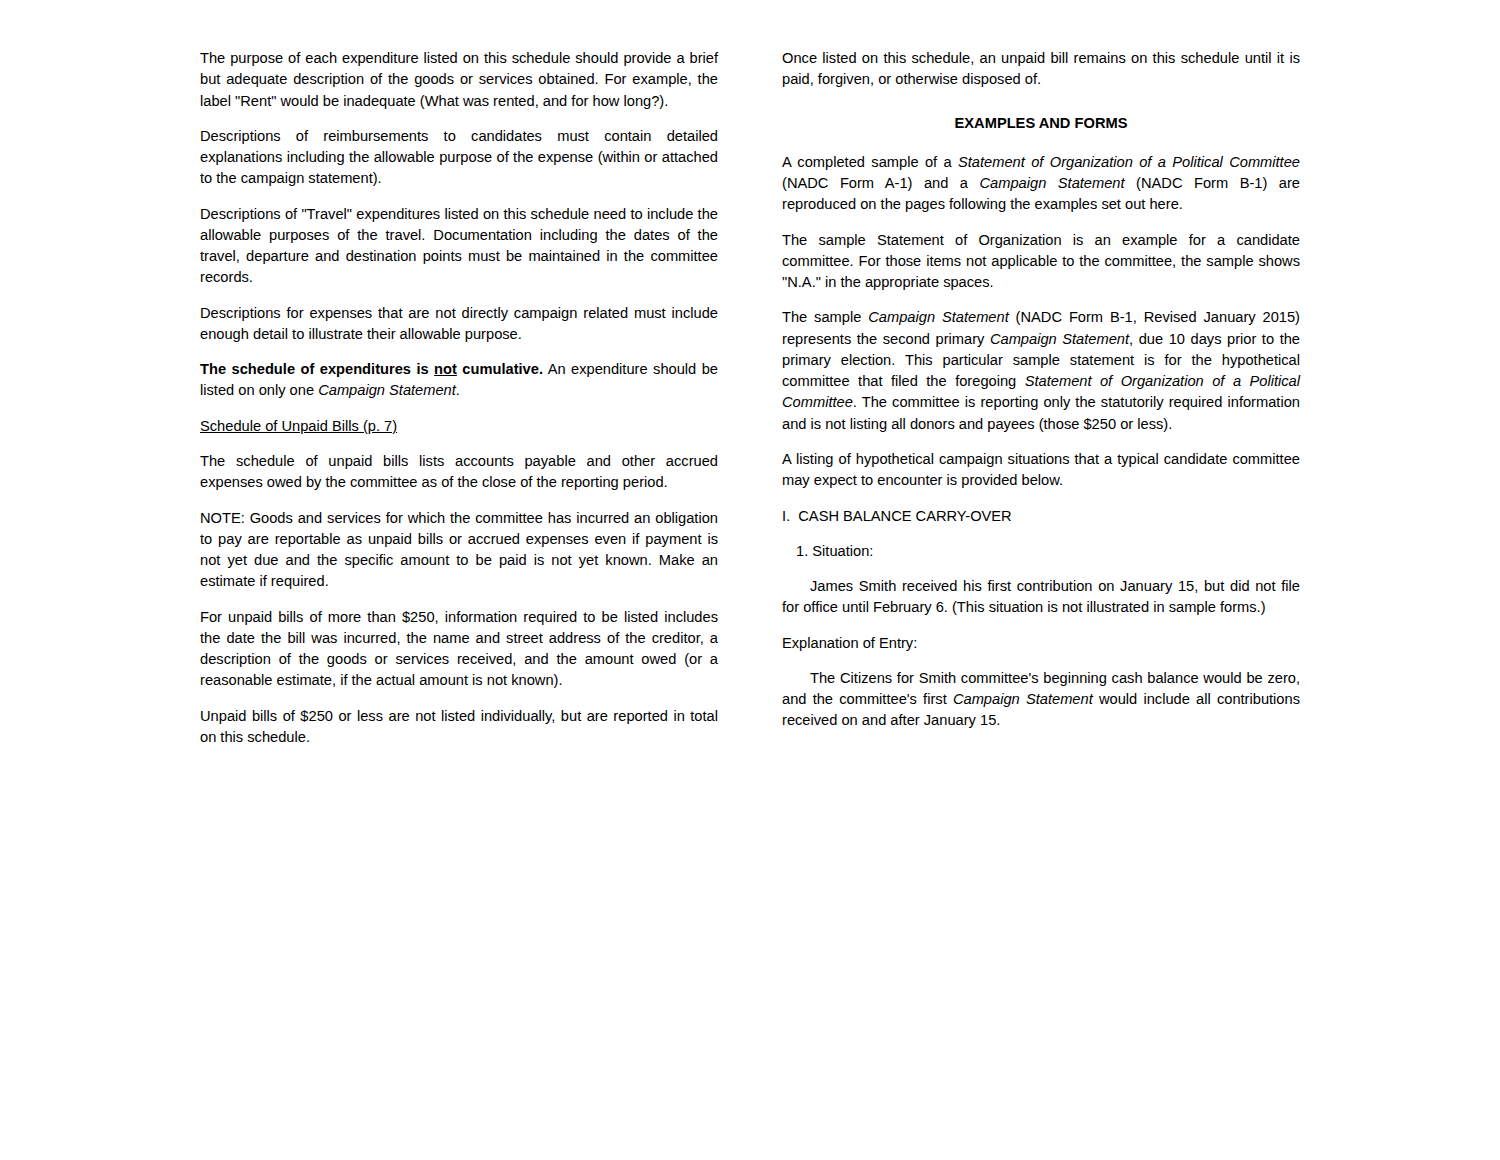The purpose of each expenditure listed on this schedule should provide a brief but adequate description of the goods or services obtained. For example, the label "Rent" would be inadequate (What was rented, and for how long?).
Descriptions of reimbursements to candidates must contain detailed explanations including the allowable purpose of the expense (within or attached to the campaign statement).
Descriptions of "Travel" expenditures listed on this schedule need to include the allowable purposes of the travel. Documentation including the dates of the travel, departure and destination points must be maintained in the committee records.
Descriptions for expenses that are not directly campaign related must include enough detail to illustrate their allowable purpose.
The schedule of expenditures is not cumulative. An expenditure should be listed on only one Campaign Statement.
Schedule of Unpaid Bills (p. 7)
The schedule of unpaid bills lists accounts payable and other accrued expenses owed by the committee as of the close of the reporting period.
NOTE: Goods and services for which the committee has incurred an obligation to pay are reportable as unpaid bills or accrued expenses even if payment is not yet due and the specific amount to be paid is not yet known. Make an estimate if required.
For unpaid bills of more than $250, information required to be listed includes the date the bill was incurred, the name and street address of the creditor, a description of the goods or services received, and the amount owed (or a reasonable estimate, if the actual amount is not known).
Unpaid bills of $250 or less are not listed individually, but are reported in total on this schedule.
Once listed on this schedule, an unpaid bill remains on this schedule until it is paid, forgiven, or otherwise disposed of.
EXAMPLES AND FORMS
A completed sample of a Statement of Organization of a Political Committee (NADC Form A-1) and a Campaign Statement (NADC Form B-1) are reproduced on the pages following the examples set out here.
The sample Statement of Organization is an example for a candidate committee. For those items not applicable to the committee, the sample shows "N.A." in the appropriate spaces.
The sample Campaign Statement (NADC Form B-1, Revised January 2015) represents the second primary Campaign Statement, due 10 days prior to the primary election. This particular sample statement is for the hypothetical committee that filed the foregoing Statement of Organization of a Political Committee. The committee is reporting only the statutorily required information and is not listing all donors and payees (those $250 or less).
A listing of hypothetical campaign situations that a typical candidate committee may expect to encounter is provided below.
I. CASH BALANCE CARRY-OVER
1. Situation:
James Smith received his first contribution on January 15, but did not file for office until February 6. (This situation is not illustrated in sample forms.)
Explanation of Entry:
The Citizens for Smith committee's beginning cash balance would be zero, and the committee's first Campaign Statement would include all contributions received on and after January 15.